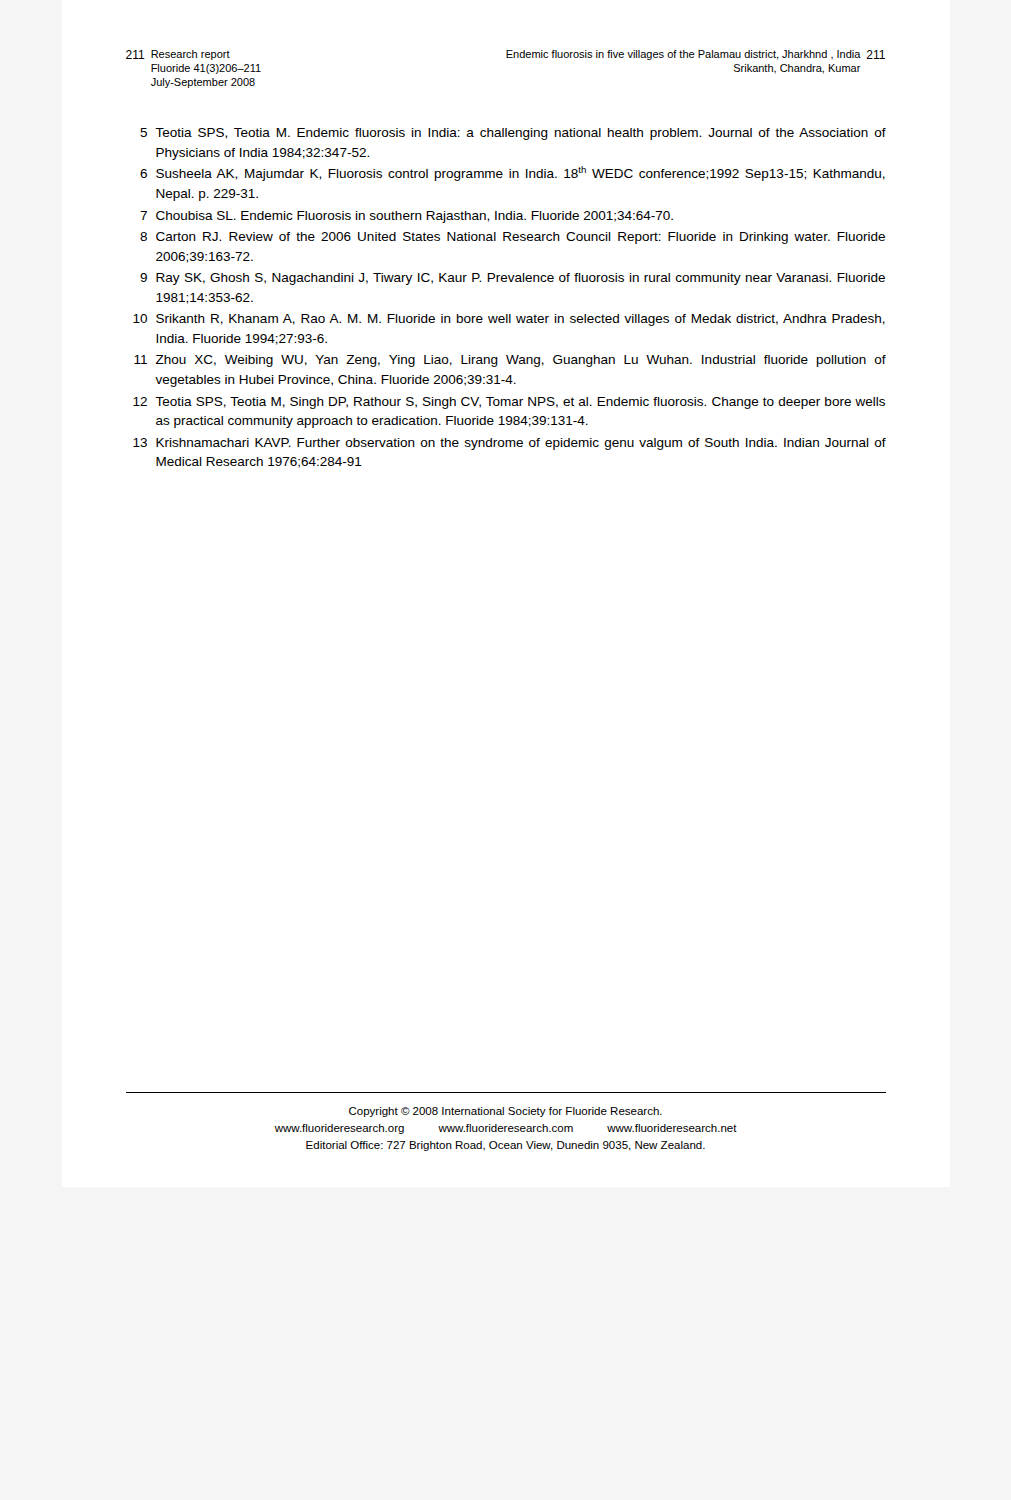211 Research report
Fluoride 41(3)206–211
July-September 2008
Endemic fluorosis in five villages of the Palamau district, Jharkhnd , India
Srikanth, Chandra, Kumar 211
5 Teotia SPS, Teotia M. Endemic fluorosis in India: a challenging national health problem. Journal of the Association of Physicians of India 1984;32:347-52.
6 Susheela AK, Majumdar K, Fluorosis control programme in India. 18th WEDC conference;1992 Sep13-15; Kathmandu, Nepal. p. 229-31.
7 Choubisa SL. Endemic Fluorosis in southern Rajasthan, India. Fluoride 2001;34:64-70.
8 Carton RJ. Review of the 2006 United States National Research Council Report: Fluoride in Drinking water. Fluoride 2006;39:163-72.
9 Ray SK, Ghosh S, Nagachandini J, Tiwary IC, Kaur P. Prevalence of fluorosis in rural community near Varanasi. Fluoride 1981;14:353-62.
10 Srikanth R, Khanam A, Rao A. M. M. Fluoride in bore well water in selected villages of Medak district, Andhra Pradesh, India. Fluoride 1994;27:93-6.
11 Zhou XC, Weibing WU, Yan Zeng, Ying Liao, Lirang Wang, Guanghan Lu Wuhan. Industrial fluoride pollution of vegetables in Hubei Province, China. Fluoride 2006;39:31-4.
12 Teotia SPS, Teotia M, Singh DP, Rathour S, Singh CV, Tomar NPS, et al. Endemic fluorosis. Change to deeper bore wells as practical community approach to eradication. Fluoride 1984;39:131-4.
13 Krishnamachari KAVP. Further observation on the syndrome of epidemic genu valgum of South India. Indian Journal of Medical Research 1976;64:284-91
Copyright © 2008 International Society for Fluoride Research.
www.fluorideresearch.org www.fluorideresearch.com www.fluorideresearch.net
Editorial Office: 727 Brighton Road, Ocean View, Dunedin 9035, New Zealand.